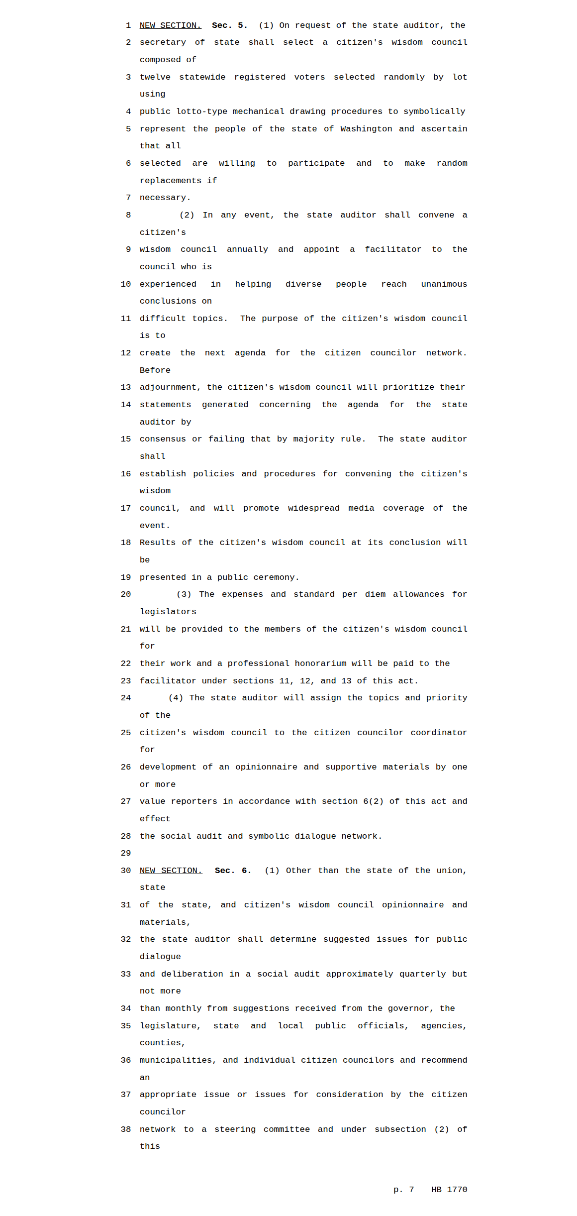NEW SECTION. Sec. 5. (1) On request of the state auditor, the
secretary of state shall select a citizen's wisdom council composed of
twelve statewide registered voters selected randomly by lot using
public lotto-type mechanical drawing procedures to symbolically
represent the people of the state of Washington and ascertain that all
selected are willing to participate and to make random replacements if
necessary.
(2) In any event, the state auditor shall convene a citizen's
wisdom council annually and appoint a facilitator to the council who is
experienced in helping diverse people reach unanimous conclusions on
difficult topics. The purpose of the citizen's wisdom council is to
create the next agenda for the citizen councilor network. Before
adjournment, the citizen's wisdom council will prioritize their
statements generated concerning the agenda for the state auditor by
consensus or failing that by majority rule. The state auditor shall
establish policies and procedures for convening the citizen's wisdom
council, and will promote widespread media coverage of the event.
Results of the citizen's wisdom council at its conclusion will be
presented in a public ceremony.
(3) The expenses and standard per diem allowances for legislators
will be provided to the members of the citizen's wisdom council for
their work and a professional honorarium will be paid to the
facilitator under sections 11, 12, and 13 of this act.
(4) The state auditor will assign the topics and priority of the
citizen's wisdom council to the citizen councilor coordinator for
development of an opinionnaire and supportive materials by one or more
value reporters in accordance with section 6(2) of this act and effect
the social audit and symbolic dialogue network.
NEW SECTION. Sec. 6. (1) Other than the state of the union, state
of the state, and citizen's wisdom council opinionnaire and materials,
the state auditor shall determine suggested issues for public dialogue
and deliberation in a social audit approximately quarterly but not more
than monthly from suggestions received from the governor, the
legislature, state and local public officials, agencies, counties,
municipalities, and individual citizen councilors and recommend an
appropriate issue or issues for consideration by the citizen councilor
network to a steering committee and under subsection (2) of this
p. 7 HB 1770